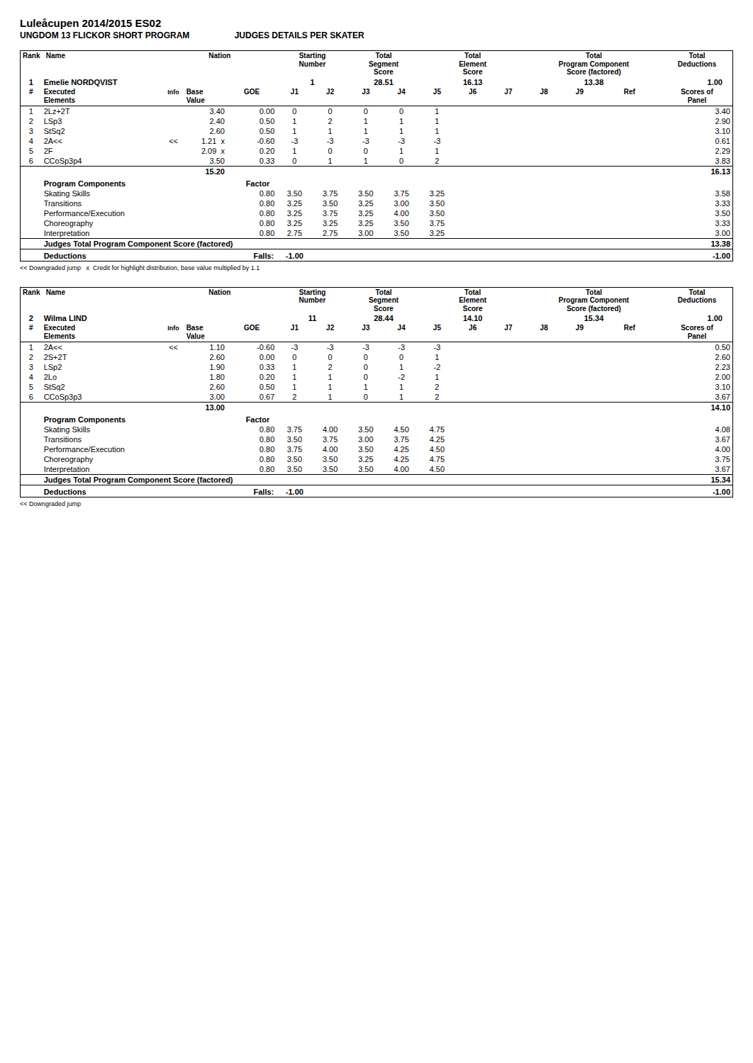Luleåcupen 2014/2015 ES02
UNGDOM 13 FLICKOR SHORT PROGRAM JUDGES DETAILS PER SKATER
| Rank Name | Nation | Starting Number | Total Segment Score | Total Element Score | Total Program Component Score (factored) | Total Deductions |
| 1 | Emelie NORDQVIST | | 1 | 28.51 | 16.13 | 13.38 | 1.00 |
| # | Executed Elements | Info | Base Value | GOE | J1 | J2 | J3 | J4 | J5 | J6 | J7 | J8 | J9 | Ref | Scores of Panel |
| 1 | 2Lz+2T | | 3.40 | 0.00 | 0 | 0 | 0 | 0 | 1 | | | | | | 3.40 |
| 2 | LSp3 | | 2.40 | 0.50 | 1 | 2 | 1 | 1 | 1 | | | | | | 2.90 |
| 3 | StSq2 | | 2.60 | 0.50 | 1 | 1 | 1 | 1 | 1 | | | | | | 3.10 |
| 4 | 2A<< | << | 1.21 x | -0.60 | -3 | -3 | -3 | -3 | -3 | | | | | | 0.61 |
| 5 | 2F | | 2.09 x | 0.20 | 1 | 0 | 0 | 1 | 1 | | | | | | 2.29 |
| 6 | CCoSp3p4 | | 3.50 | 0.33 | 0 | 1 | 1 | 0 | 2 | | | | | | 3.83 |
| | | | 15.20 | | | | | | | | | | | | 16.13 |
| | Program Components | Factor | |
| | Skating Skills | 0.80 | 3.50 | 3.75 | 3.50 | 3.75 | 3.25 | | | | | | 3.58 |
| | Transitions | 0.80 | 3.25 | 3.50 | 3.25 | 3.00 | 3.50 | | | | | | 3.33 |
| | Performance/Execution | 0.80 | 3.25 | 3.75 | 3.25 | 4.00 | 3.50 | | | | | | 3.50 |
| | Choreography | 0.80 | 3.25 | 3.25 | 3.25 | 3.50 | 3.75 | | | | | | 3.33 |
| | Interpretation | 0.80 | 2.75 | 2.75 | 3.00 | 3.50 | 3.25 | | | | | | 3.00 |
| | Judges Total Program Component Score (factored) | | 13.38 |
| | Deductions | Falls: | -1.00 | | -1.00 |
<< Downgraded jump x Credit for highlight distribution, base value multiplied by 1.1
| Rank Name | Nation | Starting Number | Total Segment Score | Total Element Score | Total Program Component Score (factored) | Total Deductions |
| 2 | Wilma LIND | | 11 | 28.44 | 14.10 | 15.34 | 1.00 |
| # | Executed Elements | Info | Base Value | GOE | J1 | J2 | J3 | J4 | J5 | J6 | J7 | J8 | J9 | Ref | Scores of Panel |
| 1 | 2A<< | << | 1.10 | -0.60 | -3 | -3 | -3 | -3 | -3 | | | | | | 0.50 |
| 2 | 2S+2T | | 2.60 | 0.00 | 0 | 0 | 0 | 0 | 1 | | | | | | 2.60 |
| 3 | LSp2 | | 1.90 | 0.33 | 1 | 2 | 0 | 1 | -2 | | | | | | 2.23 |
| 4 | 2Lo | | 1.80 | 0.20 | 1 | 1 | 0 | -2 | 1 | | | | | | 2.00 |
| 5 | StSq2 | | 2.60 | 0.50 | 1 | 1 | 1 | 1 | 2 | | | | | | 3.10 |
| 6 | CCoSp3p3 | | 3.00 | 0.67 | 2 | 1 | 0 | 1 | 2 | | | | | | 3.67 |
| | | | 13.00 | | | | | | | | | | | | 14.10 |
| | Program Components | Factor | |
| | Skating Skills | 0.80 | 3.75 | 4.00 | 3.50 | 4.50 | 4.75 | | | | | | 4.08 |
| | Transitions | 0.80 | 3.50 | 3.75 | 3.00 | 3.75 | 4.25 | | | | | | 3.67 |
| | Performance/Execution | 0.80 | 3.75 | 4.00 | 3.50 | 4.25 | 4.50 | | | | | | 4.00 |
| | Choreography | 0.80 | 3.50 | 3.50 | 3.25 | 4.25 | 4.75 | | | | | | 3.75 |
| | Interpretation | 0.80 | 3.50 | 3.50 | 3.50 | 4.00 | 4.50 | | | | | | 3.67 |
| | Judges Total Program Component Score (factored) | | 15.34 |
| | Deductions | Falls: | -1.00 | | -1.00 |
<< Downgraded jump